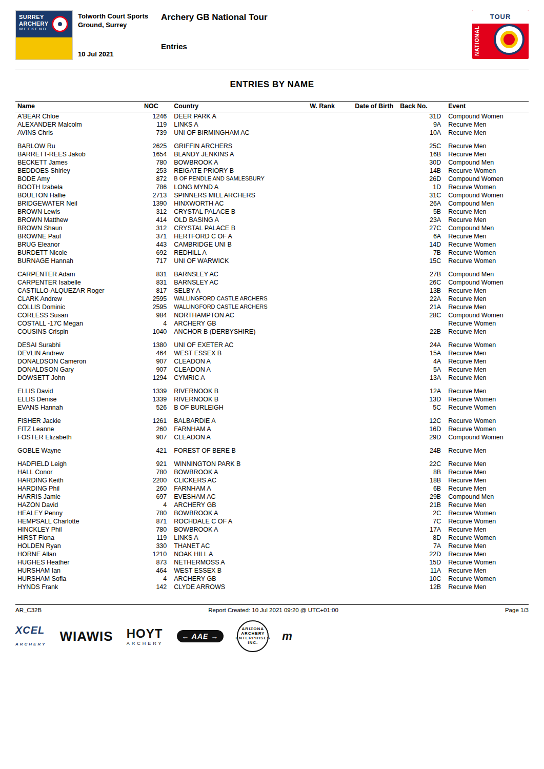SURREY
ARCHERYWEEKEND
Tolworth Court Sports Ground, Surrey
Archery GB National Tour
Entries
TOUR
NATIONAL
10 Jul 2021
ENTRIES BY NAME
| Name | NOC | Country | W. Rank | Date of Birth | Back No. | Event |
| --- | --- | --- | --- | --- | --- | --- |
| A'BEAR Chloe | 1246 | DEER PARK A | | | 31D | Compound Women |
| ALEXANDER Malcolm | 119 | LINKS A | | | 9A | Recurve Men |
| AVINS Chris | 739 | UNI OF BIRMINGHAM AC | | | 10A | Recurve Men |
| BARLOW Ru | 2625 | GRIFFIN ARCHERS | | | 25C | Recurve Men |
| BARRETT-REES Jakob | 1654 | BLANDY JENKINS A | | | 16B | Recurve Men |
| BECKETT James | 780 | BOWBROOK A | | | 30D | Compound Men |
| BEDDOES Shirley | 253 | REIGATE PRIORY B | | | 14B | Recurve Women |
| BODE Amy | 872 | B OF PENDLE AND SAMLESBURY | | | 26D | Compound Women |
| BOOTH Izabela | 786 | LONG MYND A | | | 1D | Recurve Women |
| BOULTON Hallie | 2713 | SPINNERS MILL ARCHERS | | | 31C | Compound Women |
| BRIDGEWATER Neil | 1390 | HINXWORTH AC | | | 26A | Compound Men |
| BROWN Lewis | 312 | CRYSTAL PALACE B | | | 5B | Recurve Men |
| BROWN Matthew | 414 | OLD BASING A | | | 23A | Recurve Men |
| BROWN Shaun | 312 | CRYSTAL PALACE B | | | 27C | Compound Men |
| BROWNE Paul | 371 | HERTFORD C OF A | | | 6A | Recurve Men |
| BRUG Eleanor | 443 | CAMBRIDGE UNI B | | | 14D | Recurve Women |
| BURDETT Nicole | 692 | REDHILL A | | | 7B | Recurve Women |
| BURNAGE Hannah | 717 | UNI OF WARWICK | | | 15C | Recurve Women |
| CARPENTER Adam | 831 | BARNSLEY AC | | | 27B | Compound Men |
| CARPENTER Isabelle | 831 | BARNSLEY AC | | | 26C | Compound Women |
| CASTILLO-ALQUEZAR Roger | 817 | SELBY A | | | 13B | Recurve Men |
| CLARK Andrew | 2595 | WALLINGFORD CASTLE ARCHERS | | | 22A | Recurve Men |
| COLLIS Dominic | 2595 | WALLINGFORD CASTLE ARCHERS | | | 21A | Recurve Men |
| CORLESS Susan | 984 | NORTHAMPTON AC | | | 28C | Compound Women |
| COSTALL -17C Megan | 4 | ARCHERY GB | | | | Recurve Women |
| COUSINS Crispin | 1040 | ANCHOR B (DERBYSHIRE) | | | 22B | Recurve Men |
| DESAI Surabhi | 1380 | UNI OF EXETER AC | | | 24A | Recurve Women |
| DEVLIN Andrew | 464 | WEST ESSEX B | | | 15A | Recurve Men |
| DONALDSON Cameron | 907 | CLEADON A | | | 4A | Recurve Men |
| DONALDSON Gary | 907 | CLEADON A | | | 5A | Recurve Men |
| DOWSETT John | 1294 | CYMRIC A | | | 13A | Recurve Men |
| ELLIS David | 1339 | RIVERNOOK B | | | 12A | Recurve Men |
| ELLIS Denise | 1339 | RIVERNOOK B | | | 13D | Recurve Women |
| EVANS Hannah | 526 | B OF BURLEIGH | | | 5C | Recurve Women |
| FISHER Jackie | 1261 | BALBARDIE A | | | 12C | Recurve Women |
| FITZ Leanne | 260 | FARNHAM A | | | 16D | Recurve Women |
| FOSTER Elizabeth | 907 | CLEADON A | | | 29D | Compound Women |
| GOBLE Wayne | 421 | FOREST OF BERE B | | | 24B | Recurve Men |
| HADFIELD Leigh | 921 | WINNINGTON PARK B | | | 22C | Recurve Men |
| HALL Conor | 780 | BOWBROOK A | | | 8B | Recurve Men |
| HARDING Keith | 2200 | CLICKERS AC | | | 18B | Recurve Men |
| HARDING Phil | 260 | FARNHAM A | | | 6B | Recurve Men |
| HARRIS Jamie | 697 | EVESHAM AC | | | 29B | Compound Men |
| HAZON David | 4 | ARCHERY GB | | | 21B | Recurve Men |
| HEALEY Penny | 780 | BOWBROOK A | | | 2C | Recurve Women |
| HEMPSALL Charlotte | 871 | ROCHDALE C OF A | | | 7C | Recurve Women |
| HINCKLEY Phil | 780 | BOWBROOK A | | | 17A | Recurve Men |
| HIRST Fiona | 119 | LINKS A | | | 8D | Recurve Women |
| HOLDEN Ryan | 330 | THANET AC | | | 7A | Recurve Men |
| HORNE Allan | 1210 | NOAK HILL A | | | 22D | Recurve Men |
| HUGHES Heather | 873 | NETHERMOSS A | | | 15D | Recurve Women |
| HURSHAM Ian | 464 | WEST ESSEX B | | | 11A | Recurve Men |
| HURSHAM Sofia | 4 | ARCHERY GB | | | 10C | Recurve Women |
| HYNDS Frank | 142 | CLYDE ARROWS | | | 12B | Recurve Men |
AR_C32B
Report Created: 10 Jul 2021 09:20 @ UTC+01:00
Page 1/3
XCEL
ARCHERY
WIAWIS
HOYTARCHERY
← AAE →
ARIZONA ARCHERY
ENTERPRISES INC.
m